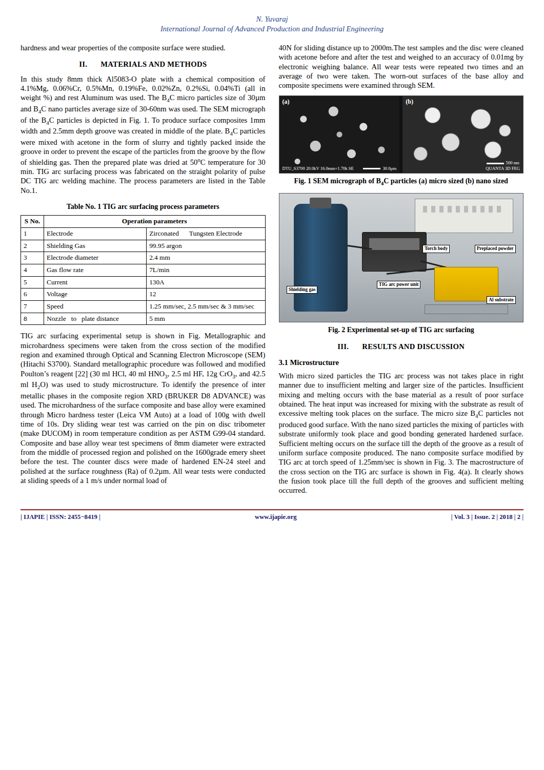N. Yuvaraj
International Journal of Advanced Production and Industrial Engineering
hardness and wear properties of the composite surface were studied.
II. MATERIALS AND METHODS
In this study 8mm thick Al5083-O plate with a chemical composition of 4.1%Mg, 0.06%Cr, 0.5%Mn, 0.19%Fe, 0.02%Zn, 0.2%Si, 0.04%Ti (all in weight %) and rest Aluminum was used. The B4C micro particles size of 30µm and B4C nano particles average size of 30-60nm was used. The SEM micrograph of the B4C particles is depicted in Fig. 1. To produce surface composites 1mm width and 2.5mm depth groove was created in middle of the plate. B4C particles were mixed with acetone in the form of slurry and tightly packed inside the groove in order to prevent the escape of the particles from the groove by the flow of shielding gas. Then the prepared plate was dried at 50oC temperature for 30 min. TIG arc surfacing process was fabricated on the straight polarity of pulse DC TIG arc welding machine. The process parameters are listed in the Table No.1.
Table No. 1 TIG arc surfacing process parameters
| S No. | Operation parameters |
| --- | --- |
| 1 | Electrode | Zirconated Tungsten Electrode |
| 2 | Shielding Gas | 99.95 argon |
| 3 | Electrode diameter | 2.4 mm |
| 4 | Gas flow rate | 7L/min |
| 5 | Current | 130A |
| 6 | Voltage | 12 |
| 7 | Speed | 1.25 mm/sec, 2.5 mm/sec & 3 mm/sec |
| 8 | Nozzle to plate distance | 5 mm |
TIG arc surfacing experimental setup is shown in Fig. Metallographic and microhardness specimens were taken from the cross section of the modified region and examined through Optical and Scanning Electron Microscope (SEM) (Hitachi S3700). Standard metallographic procedure was followed and modified Poulton’s reagent [22] (30 ml HCl, 40 ml HNO3, 2.5 ml HF, 12g CrO3, and 42.5 ml H2O) was used to study microstructure. To identify the presence of inter metallic phases in the composite region XRD (BRUKER D8 ADVANCE) was used. The microhardness of the surface composite and base alloy were examined through Micro hardness tester (Leica VM Auto) at a load of 100g with dwell time of 10s. Dry sliding wear test was carried on the pin on disc tribometer (make DUCOM) in room temperature condition as per ASTM G99-04 standard. Composite and base alloy wear test specimens of 8mm diameter were extracted from the middle of processed region and polished on the 1600grade emery sheet before the test. The counter discs were made of hardened EN-24 steel and polished at the surface roughness (Ra) of 0.2µm. All wear tests were conducted at sliding speeds of a 1 m/s under normal load of
40N for sliding distance up to 2000m.The test samples and the disc were cleaned with acetone before and after the test and weighed to an accuracy of 0.01mg by electronic weighing balance. All wear tests were repeated two times and an average of two were taken. The worn-out surfaces of the base alloy and composite specimens were examined through SEM.
(a)
DTU_S3700 20.0kV 16.0mm×1.70k SE 30.0µm
(b)
500 nm
QUANTA 3D FEG
Fig. 1 SEM micrograph of B4C particles (a) micro sized (b) nano sized
Shielding gas
TIG arc power unit
Torch body
Preplaced powder
Al substrate
Fig. 2 Experimental set-up of TIG arc surfacing
III. RESULTS AND DISCUSSION
3.1 Microstructure
With micro sized particles the TIG arc process was not takes place in right manner due to insufficient melting and larger size of the particles. Insufficient mixing and melting occurs with the base material as a result of poor surface obtained. The heat input was increased for mixing with the substrate as result of excessive melting took places on the surface. The micro size B4C particles not produced good surface. With the nano sized particles the mixing of particles with substrate uniformly took place and good bonding generated hardened surface. Sufficient melting occurs on the surface till the depth of the groove as a result of uniform surface composite produced. The nano composite surface modified by TIG arc at torch speed of 1.25mm/sec is shown in Fig. 3. The macrostructure of the cross section on the TIG arc surface is shown in Fig. 4(a). It clearly shows the fusion took place till the full depth of the grooves and sufficient melting occurred.
| IJAPIE | ISSN: 2455−8419 |
www.ijapie.org
| Vol. 3 | Issue. 2 | 2018 | 2 |